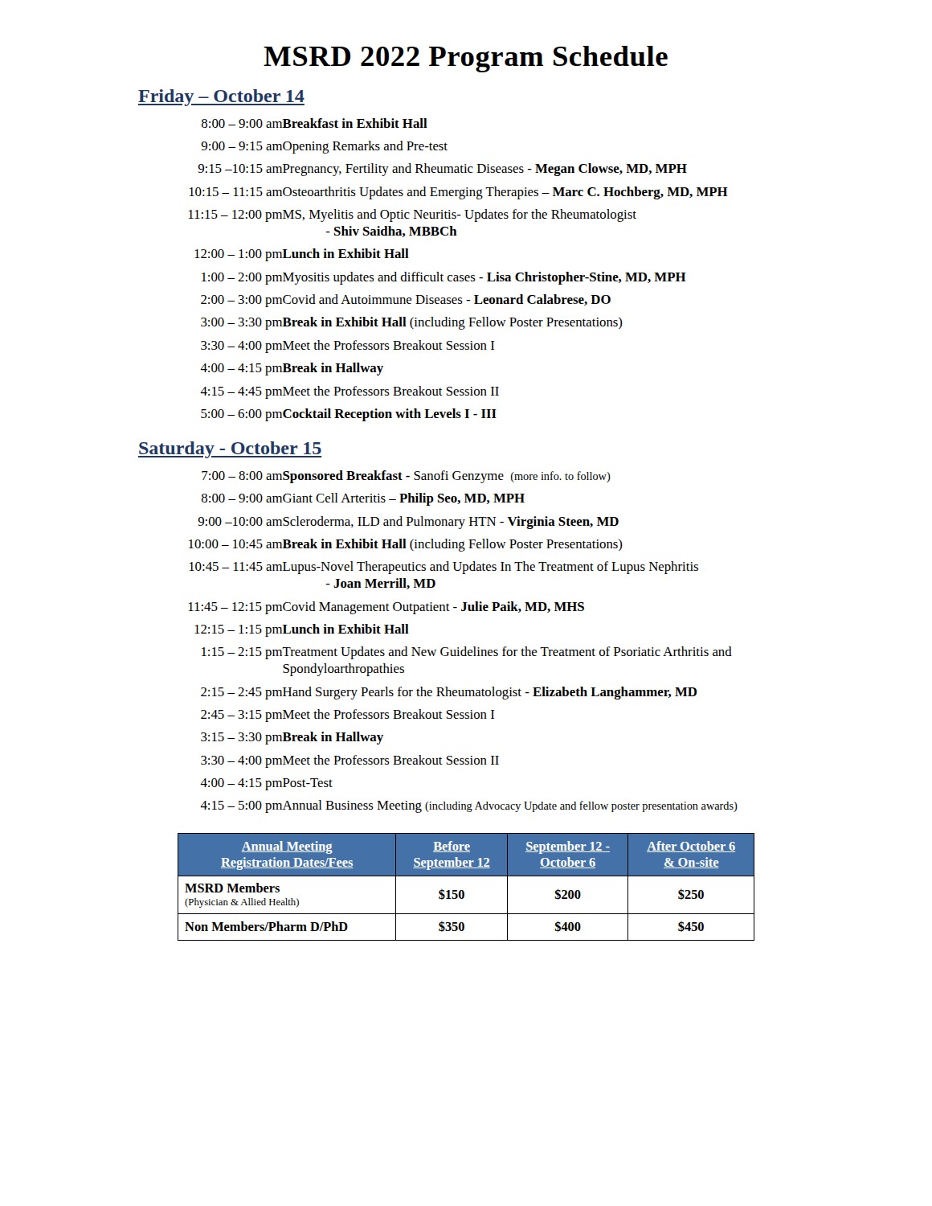MSRD 2022 Program Schedule
Friday – October 14
| 8:00 – 9:00 am | Breakfast in Exhibit Hall |
| 9:00 – 9:15 am | Opening Remarks and Pre-test |
| 9:15 –10:15 am | Pregnancy, Fertility and Rheumatic Diseases - Megan Clowse, MD, MPH |
| 10:15 – 11:15 am | Osteoarthritis Updates and Emerging Therapies – Marc C. Hochberg, MD, MPH |
| 11:15 – 12:00 pm | MS, Myelitis and Optic Neuritis- Updates for the Rheumatologist - Shiv Saidha, MBBCh |
| 12:00 – 1:00 pm | Lunch in Exhibit Hall |
| 1:00 – 2:00 pm | Myositis updates and difficult cases - Lisa Christopher-Stine, MD, MPH |
| 2:00 – 3:00 pm | Covid and Autoimmune Diseases - Leonard Calabrese, DO |
| 3:00 – 3:30 pm | Break in Exhibit Hall (including Fellow Poster Presentations) |
| 3:30 – 4:00 pm | Meet the Professors Breakout Session I |
| 4:00 – 4:15 pm | Break in Hallway |
| 4:15 – 4:45 pm | Meet the Professors Breakout Session II |
| 5:00 – 6:00 pm | Cocktail Reception with Levels I - III |
Saturday - October 15
| 7:00 – 8:00 am | Sponsored Breakfast - Sanofi Genzyme (more info. to follow) |
| 8:00 – 9:00 am | Giant Cell Arteritis – Philip Seo, MD, MPH |
| 9:00 –10:00 am | Scleroderma, ILD and Pulmonary HTN - Virginia Steen, MD |
| 10:00 – 10:45 am | Break in Exhibit Hall (including Fellow Poster Presentations) |
| 10:45 – 11:45 am | Lupus-Novel Therapeutics and Updates In The Treatment of Lupus Nephritis - Joan Merrill, MD |
| 11:45 – 12:15 pm | Covid Management Outpatient - Julie Paik, MD, MHS |
| 12:15 – 1:15 pm | Lunch in Exhibit Hall |
| 1:15 – 2:15 pm | Treatment Updates and New Guidelines for the Treatment of Psoriatic Arthritis and Spondyloarthropathies |
| 2:15 – 2:45 pm | Hand Surgery Pearls for the Rheumatologist - Elizabeth Langhammer, MD |
| 2:45 – 3:15 pm | Meet the Professors Breakout Session I |
| 3:15 – 3:30 pm | Break in Hallway |
| 3:30 – 4:00 pm | Meet the Professors Breakout Session II |
| 4:00 – 4:15 pm | Post-Test |
| 4:15 – 5:00 pm | Annual Business Meeting (including Advocacy Update and fellow poster presentation awards) |
| Annual Meeting Registration Dates/Fees | Before September 12 | September 12 - October 6 | After October 6 & On-site |
| --- | --- | --- | --- |
| MSRD Members (Physician & Allied Health) | $150 | $200 | $250 |
| Non Members/Pharm D/PhD | $350 | $400 | $450 |